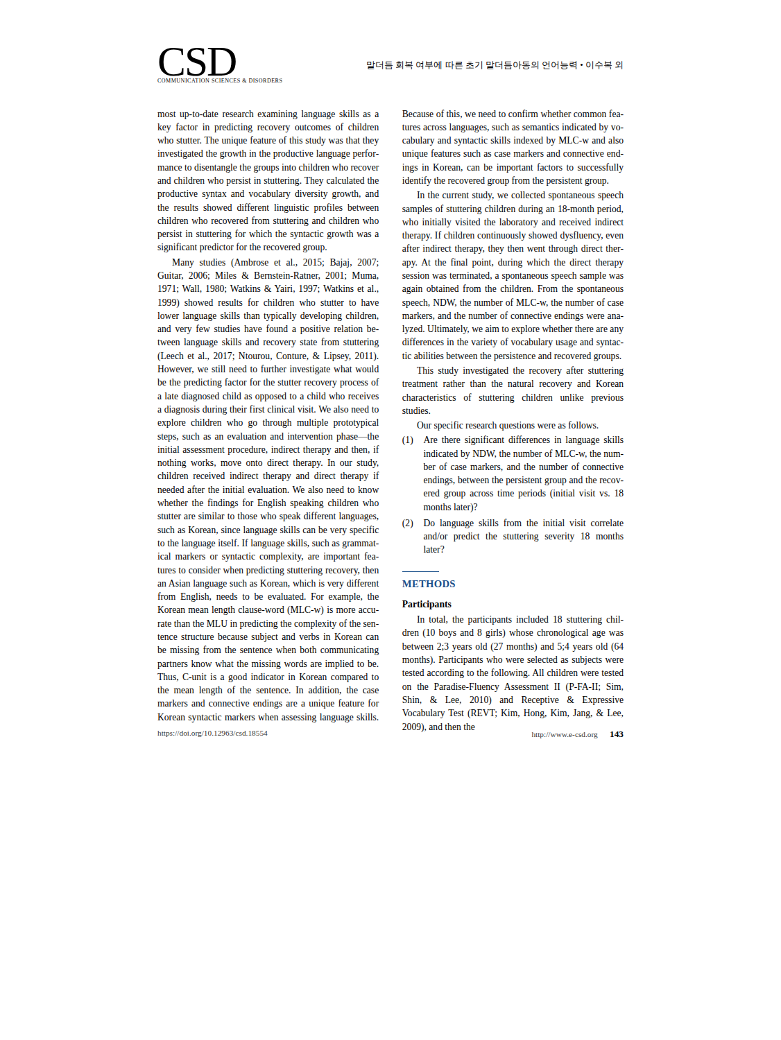CSD
COMMUNICATION SCIENCES & DISORDERS
말더듬 회복 여부에 따른 초기 말더듬아동의 언어능력 • 이수복 외
most up-to-date research examining language skills as a key factor in predicting recovery outcomes of children who stutter. The unique feature of this study was that they investigated the growth in the productive language performance to disentangle the groups into children who recover and children who persist in stuttering. They calculated the productive syntax and vocabulary diversity growth, and the results showed different linguistic profiles between children who recovered from stuttering and children who persist in stuttering for which the syntactic growth was a significant predictor for the recovered group.
Many studies (Ambrose et al., 2015; Bajaj, 2007; Guitar, 2006; Miles & Bernstein-Ratner, 2001; Muma, 1971; Wall, 1980; Watkins & Yairi, 1997; Watkins et al., 1999) showed results for children who stutter to have lower language skills than typically developing children, and very few studies have found a positive relation between language skills and recovery state from stuttering (Leech et al., 2017; Ntourou, Conture, & Lipsey, 2011). However, we still need to further investigate what would be the predicting factor for the stutter recovery process of a late diagnosed child as opposed to a child who receives a diagnosis during their first clinical visit. We also need to explore children who go through multiple prototypical steps, such as an evaluation and intervention phase—the initial assessment procedure, indirect therapy and then, if nothing works, move onto direct therapy. In our study, children received indirect therapy and direct therapy if needed after the initial evaluation. We also need to know whether the findings for English speaking children who stutter are similar to those who speak different languages, such as Korean, since language skills can be very specific to the language itself. If language skills, such as grammatical markers or syntactic complexity, are important features to consider when predicting stuttering recovery, then an Asian language such as Korean, which is very different from English, needs to be evaluated. For example, the Korean mean length clause-word (MLC-w) is more accurate than the MLU in predicting the complexity of the sentence structure because subject and verbs in Korean can be missing from the sentence when both communicating partners know what the missing words are implied to be. Thus, C-unit is a good indicator in Korean compared to the mean length of the sentence. In addition, the case markers and connective endings are a unique feature for Korean syntactic markers when assessing language skills. Because of this, we need to confirm whether common features across languages, such as semantics indicated by vocabulary and syntactic skills indexed by MLC-w and also unique features such as case markers and connective endings in Korean, can be important factors to successfully identify the recovered group from the persistent group.
In the current study, we collected spontaneous speech samples of stuttering children during an 18-month period, who initially visited the laboratory and received indirect therapy. If children continuously showed dysfluency, even after indirect therapy, they then went through direct therapy. At the final point, during which the direct therapy session was terminated, a spontaneous speech sample was again obtained from the children. From the spontaneous speech, NDW, the number of MLC-w, the number of case markers, and the number of connective endings were analyzed. Ultimately, we aim to explore whether there are any differences in the variety of vocabulary usage and syntactic abilities between the persistence and recovered groups.
This study investigated the recovery after stuttering treatment rather than the natural recovery and Korean characteristics of stuttering children unlike previous studies.
Our specific research questions were as follows.
Are there significant differences in language skills indicated by NDW, the number of MLC-w, the number of case markers, and the number of connective endings, between the persistent group and the recovered group across time periods (initial visit vs. 18 months later)?
Do language skills from the initial visit correlate and/or predict the stuttering severity 18 months later?
METHODS
Participants
In total, the participants included 18 stuttering children (10 boys and 8 girls) whose chronological age was between 2;3 years old (27 months) and 5;4 years old (64 months). Participants who were selected as subjects were tested according to the following. All children were tested on the Paradise-Fluency Assessment II (P-FA-II; Sim, Shin, & Lee, 2010) and Receptive & Expressive Vocabulary Test (REVT; Kim, Hong, Kim, Jang, & Lee, 2009), and then the
https://doi.org/10.12963/csd.18554
http://www.e-csd.org 143